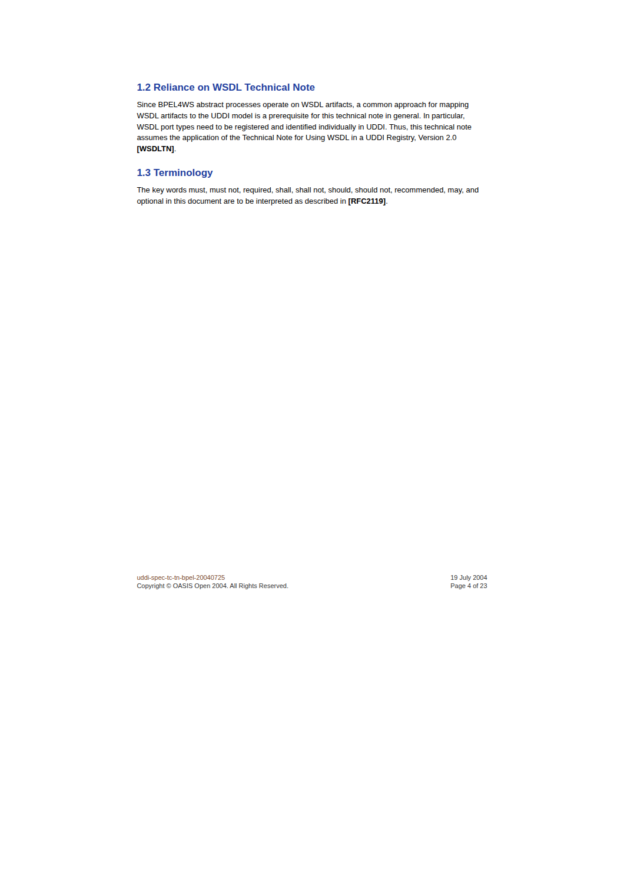1.2 Reliance on WSDL Technical Note
Since BPEL4WS abstract processes operate on WSDL artifacts, a common approach for mapping WSDL artifacts to the UDDI model is a prerequisite for this technical note in general. In particular, WSDL port types need to be registered and identified individually in UDDI. Thus, this technical note assumes the application of the Technical Note for Using WSDL in a UDDI Registry, Version 2.0 [WSDLTN].
1.3 Terminology
The key words must, must not, required, shall, shall not, should, should not, recommended, may, and optional in this document are to be interpreted as described in [RFC2119].
uddi-spec-tc-tn-bpel-20040725
Copyright © OASIS Open 2004. All Rights Reserved.
19 July 2004
Page 4 of 23